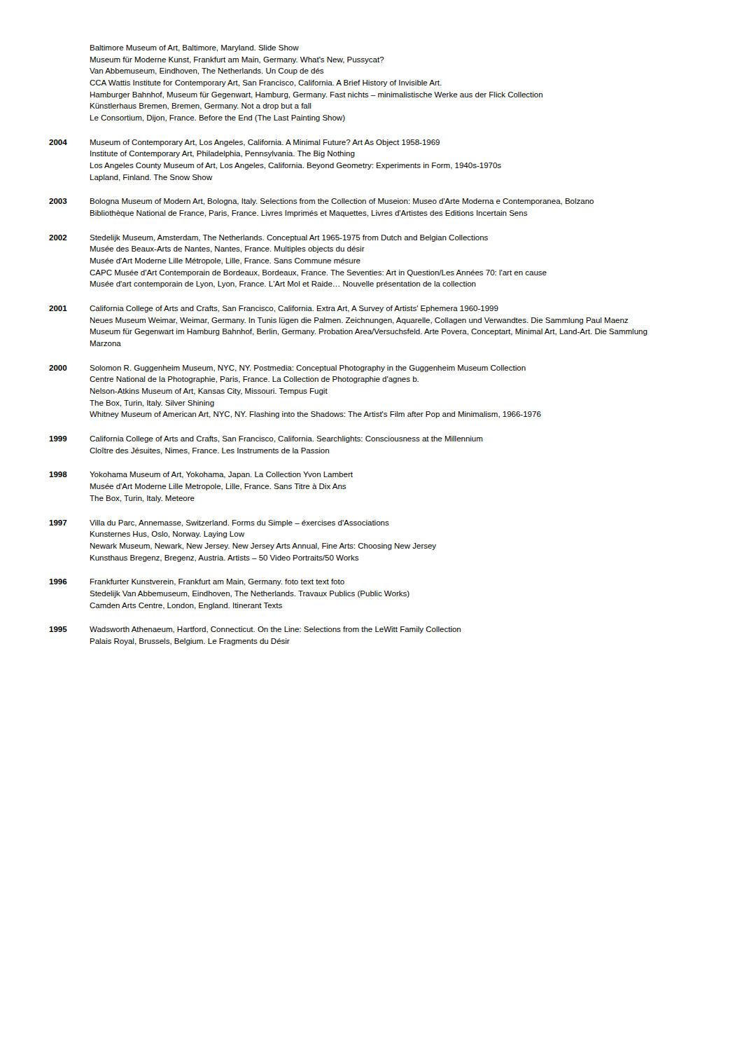Baltimore Museum of Art, Baltimore, Maryland. Slide Show
Museum für Moderne Kunst, Frankfurt am Main, Germany. What's New, Pussycat?
Van Abbemuseum, Eindhoven, The Netherlands. Un Coup de dés
CCA Wattis Institute for Contemporary Art, San Francisco, California. A Brief History of Invisible Art.
Hamburger Bahnhof, Museum für Gegenwart, Hamburg, Germany. Fast nichts – minimalistische Werke aus der Flick Collection
Künstlerhaus Bremen, Bremen, Germany. Not a drop but a fall
Le Consortium, Dijon, France. Before the End (The Last Painting Show)
2004
Museum of Contemporary Art, Los Angeles, California. A Minimal Future? Art As Object 1958-1969
Institute of Contemporary Art, Philadelphia, Pennsylvania. The Big Nothing
Los Angeles County Museum of Art, Los Angeles, California. Beyond Geometry: Experiments in Form, 1940s-1970s
Lapland, Finland. The Snow Show
2003
Bologna Museum of Modern Art, Bologna, Italy. Selections from the Collection of Museion: Museo d'Arte Moderna e Contemporanea, Bolzano
Bibliothèque National de France, Paris, France. Livres Imprimés et Maquettes, Livres d'Artistes des Editions Incertain Sens
2002
Stedelijk Museum, Amsterdam, The Netherlands. Conceptual Art 1965-1975 from Dutch and Belgian Collections
Musée des Beaux-Arts de Nantes, Nantes, France. Multiples objects du désir
Musée d'Art Moderne Lille Métropole, Lille, France. Sans Commune mésure
CAPC Musée d'Art Contemporain de Bordeaux, Bordeaux, France. The Seventies: Art in Question/Les Années 70: l'art en cause
Musée d'art contemporain de Lyon, Lyon, France. L'Art Mol et Raide… Nouvelle présentation de la collection
2001
California College of Arts and Crafts, San Francisco, California. Extra Art, A Survey of Artists' Ephemera 1960-1999
Neues Museum Weimar, Weimar, Germany. In Tunis lügen die Palmen. Zeichnungen, Aquarelle, Collagen und Verwandtes. Die Sammlung Paul Maenz
Museum für Gegenwart im Hamburg Bahnhof, Berlin, Germany. Probation Area/Versuchsfeld. Arte Povera, Conceptart, Minimal Art, Land-Art. Die Sammlung Marzona
2000
Solomon R. Guggenheim Museum, NYC, NY. Postmedia: Conceptual Photography in the Guggenheim Museum Collection
Centre National de la Photographie, Paris, France. La Collection de Photographie d'agnes b.
Nelson-Atkins Museum of Art, Kansas City, Missouri. Tempus Fugit
The Box, Turin, Italy. Silver Shining
Whitney Museum of American Art, NYC, NY. Flashing into the Shadows: The Artist's Film after Pop and Minimalism, 1966-1976
1999
California College of Arts and Crafts, San Francisco, California. Searchlights: Consciousness at the Millennium
Cloître des Jésuites, Nimes, France. Les Instruments de la Passion
1998
Yokohama Museum of Art, Yokohama, Japan. La Collection Yvon Lambert
Musée d'Art Moderne Lille Metropole, Lille, France. Sans Titre à Dix Ans
The Box, Turin, Italy. Meteore
1997
Villa du Parc, Annemasse, Switzerland. Forms du Simple – éxercises d'Associations
Kunsternes Hus, Oslo, Norway. Laying Low
Newark Museum, Newark, New Jersey. New Jersey Arts Annual, Fine Arts: Choosing New Jersey
Kunsthaus Bregenz, Bregenz, Austria. Artists – 50 Video Portraits/50 Works
1996
Frankfurter Kunstverein, Frankfurt am Main, Germany. foto text text foto
Stedelijk Van Abbemuseum, Eindhoven, The Netherlands. Travaux Publics (Public Works)
Camden Arts Centre, London, England. Itinerant Texts
1995
Wadsworth Athenaeum, Hartford, Connecticut. On the Line: Selections from the LeWitt Family Collection
Palais Royal, Brussels, Belgium. Le Fragments du Désir